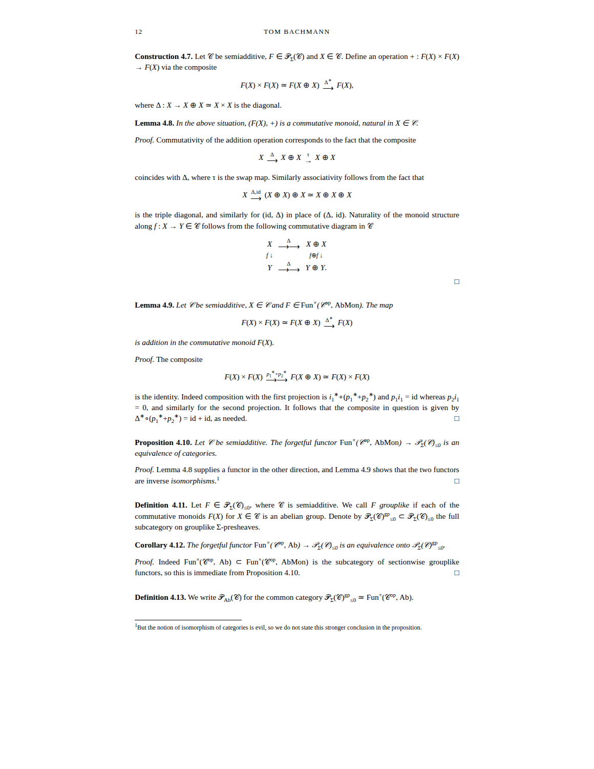12 Tom Bachmann
Construction 4.7. Let 𝒞 be semiadditive, F ∈ 𝒫Σ(𝒞) and X ∈ 𝒞. Define an operation + : F(X) × F(X) → F(X) via the composite
F(X) × F(X) ≃ F(X ⊕ X) Δ∗⟶ F(X),
where Δ : X → X ⊕ X ≃ X × X is the diagonal.
Lemma 4.8. In the above situation, (F(X), +) is a commutative monoid, natural in X ∈ 𝒞.
Proof. Commutativity of the addition operation corresponds to the fact that the composite
X Δ⟶ X ⊕ X τ→ X ⊕ X
coincides with Δ, where τ is the swap map. Similarly associativity follows from the fact that
X Δ,id⟶ (X ⊕ X) ⊕ X ≃ X ⊕ X ⊕ X
is the triple diagonal, and similarly for (id, Δ) in place of (Δ, id). Naturality of the monoid structure along f : X → Y ∈ 𝒞 follows from the following commutative diagram in 𝒞
| X | Δ ⟶⟶ | X ⊕ X |
| f ↓ | | f ⊕ f ↓ |
| Y | Δ ⟶⟶ | Y ⊕ Y . |
□
Lemma 4.9. Let 𝒞 be semiadditive, X ∈ 𝒞 and F ∈ Fun×(𝒞op, AbMon). The map
F(X) × F(X) ≃ F(X ⊕ X) Δ∗⟶ F(X)
is addition in the commutative monoid F(X).
Proof. The composite
F(X) × F(X) p1∗+p2∗⟶⟶ F(X ⊕ X) ≃ F(X) × F(X)
is the identity. Indeed composition with the first projection is i1∗∘(p1∗+p2∗) and p1i1 = id whereas p2i1 = 0, and similarly for the second projection. It follows that the composite in question is given by Δ∗∘(p1∗+p2∗) = id + id, as needed. □
Proposition 4.10. Let 𝒞 be semiadditive. The forgetful functor Fun×(𝒞op, AbMon) → 𝒫Σ(𝒞)≤0 is an equivalence of categories.
Proof. Lemma 4.8 supplies a functor in the other direction, and Lemma 4.9 shows that the two functors are inverse isomorphisms.1 □
Definition 4.11. Let F ∈ 𝒫Σ(𝒞)≤0, where 𝒞 is semiadditive. We call F grouplike if each of the commutative monoids F(X) for X ∈ 𝒞 is an abelian group. Denote by 𝒫Σ(𝒞)gp≤0 ⊂ 𝒫Σ(𝒞)≤0 the full subcategory on grouplike Σ-presheaves.
Corollary 4.12. The forgetful functor Fun×(𝒞op, Ab) → 𝒫Σ(𝒞)≤0 is an equivalence onto 𝒫Σ(𝒞)gp≤0.
Proof. Indeed Fun×(𝒞op, Ab) ⊂ Fun×(𝒞op, AbMon) is the subcategory of sectionwise grouplike functors, so this is immediate from Proposition 4.10. □
Definition 4.13. We write 𝒫Ab(𝒞) for the common category 𝒫Σ(𝒞)gp≤0 ≃ Fun×(𝒞op, Ab).
1But the notion of isomorphism of categories is evil, so we do not state this stronger conclusion in the proposition.